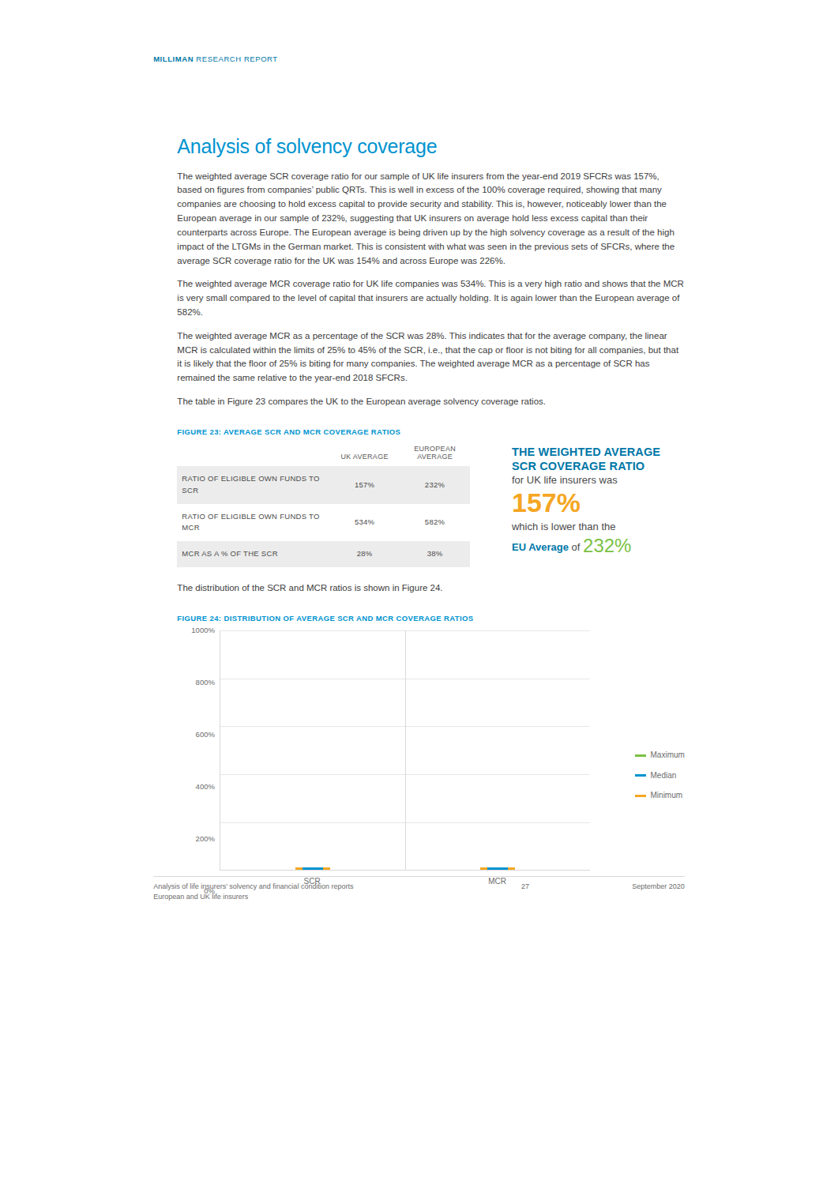MILLIMAN RESEARCH REPORT
Analysis of solvency coverage
The weighted average SCR coverage ratio for our sample of UK life insurers from the year-end 2019 SFCRs was 157%, based on figures from companies’ public QRTs. This is well in excess of the 100% coverage required, showing that many companies are choosing to hold excess capital to provide security and stability. This is, however, noticeably lower than the European average in our sample of 232%, suggesting that UK insurers on average hold less excess capital than their counterparts across Europe. The European average is being driven up by the high solvency coverage as a result of the high impact of the LTGMs in the German market. This is consistent with what was seen in the previous sets of SFCRs, where the average SCR coverage ratio for the UK was 154% and across Europe was 226%.
The weighted average MCR coverage ratio for UK life companies was 534%. This is a very high ratio and shows that the MCR is very small compared to the level of capital that insurers are actually holding. It is again lower than the European average of 582%.
The weighted average MCR as a percentage of the SCR was 28%. This indicates that for the average company, the linear MCR is calculated within the limits of 25% to 45% of the SCR, i.e., that the cap or floor is not biting for all companies, but that it is likely that the floor of 25% is biting for many companies. The weighted average MCR as a percentage of SCR has remained the same relative to the year-end 2018 SFCRs.
The table in Figure 23 compares the UK to the European average solvency coverage ratios.
FIGURE 23: AVERAGE SCR AND MCR COVERAGE RATIOS
| | UK AVERAGE | EUROPEAN AVERAGE |
| --- | --- | --- |
| RATIO OF ELIGIBLE OWN FUNDS TO SCR | 157% | 232% |
| RATIO OF ELIGIBLE OWN FUNDS TO MCR | 534% | 582% |
| MCR AS A % OF THE SCR | 28% | 38% |
THE WEIGHTED AVERAGE
SCR COVERAGE RATIO
for UK life insurers was
157%
which is lower than the
EU Average of 232%
The distribution of the SCR and MCR ratios is shown in Figure 24.
FIGURE 24: DISTRIBUTION OF AVERAGE SCR AND MCR COVERAGE RATIOS
1000% 800% 600% 400% 200% 0%
SCR MCR
Maximum
Median
Minimum
Analysis of life insurers’ solvency and financial condition reports
European and UK life insurers
27
September 2020